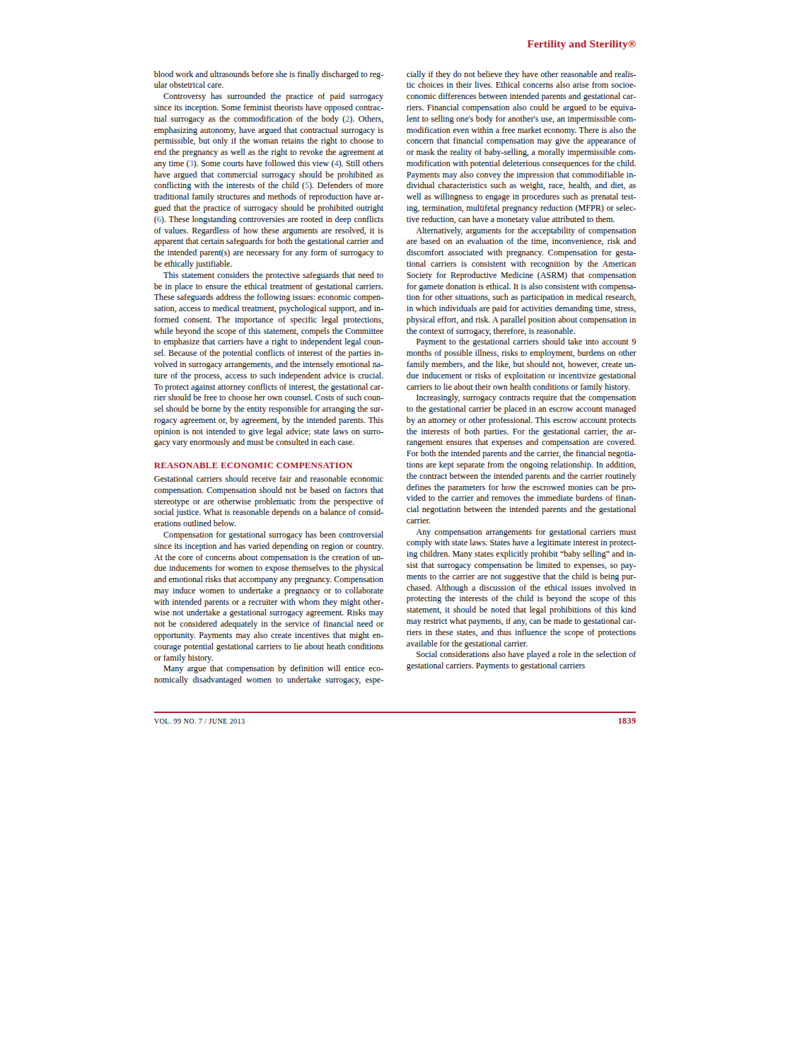Fertility and Sterility®
blood work and ultrasounds before she is finally discharged to regular obstetrical care.
Controversy has surrounded the practice of paid surrogacy since its inception. Some feminist theorists have opposed contractual surrogacy as the commodification of the body (2). Others, emphasizing autonomy, have argued that contractual surrogacy is permissible, but only if the woman retains the right to choose to end the pregnancy as well as the right to revoke the agreement at any time (3). Some courts have followed this view (4). Still others have argued that commercial surrogacy should be prohibited as conflicting with the interests of the child (5). Defenders of more traditional family structures and methods of reproduction have argued that the practice of surrogacy should be prohibited outright (6). These longstanding controversies are rooted in deep conflicts of values. Regardless of how these arguments are resolved, it is apparent that certain safeguards for both the gestational carrier and the intended parent(s) are necessary for any form of surrogacy to be ethically justifiable.
This statement considers the protective safeguards that need to be in place to ensure the ethical treatment of gestational carriers. These safeguards address the following issues: economic compensation, access to medical treatment, psychological support, and informed consent. The importance of specific legal protections, while beyond the scope of this statement, compels the Committee to emphasize that carriers have a right to independent legal counsel. Because of the potential conflicts of interest of the parties involved in surrogacy arrangements, and the intensely emotional nature of the process, access to such independent advice is crucial. To protect against attorney conflicts of interest, the gestational carrier should be free to choose her own counsel. Costs of such counsel should be borne by the entity responsible for arranging the surrogacy agreement or, by agreement, by the intended parents. This opinion is not intended to give legal advice; state laws on surrogacy vary enormously and must be consulted in each case.
Reasonable Economic Compensation
Gestational carriers should receive fair and reasonable economic compensation. Compensation should not be based on factors that stereotype or are otherwise problematic from the perspective of social justice. What is reasonable depends on a balance of considerations outlined below.
Compensation for gestational surrogacy has been controversial since its inception and has varied depending on region or country. At the core of concerns about compensation is the creation of undue inducements for women to expose themselves to the physical and emotional risks that accompany any pregnancy. Compensation may induce women to undertake a pregnancy or to collaborate with intended parents or a recruiter with whom they might otherwise not undertake a gestational surrogacy agreement. Risks may not be considered adequately in the service of financial need or opportunity. Payments may also create incentives that might encourage potential gestational carriers to lie about heath conditions or family history.
Many argue that compensation by definition will entice economically disadvantaged women to undertake surrogacy, especially if they do not believe they have other reasonable and realistic choices in their lives. Ethical concerns also arise from socioeconomic differences between intended parents and gestational carriers. Financial compensation also could be argued to be equivalent to selling one's body for another's use, an impermissible commodification even within a free market economy. There is also the concern that financial compensation may give the appearance of or mask the reality of baby-selling, a morally impermissible commodification with potential deleterious consequences for the child. Payments may also convey the impression that commodifiable individual characteristics such as weight, race, health, and diet, as well as willingness to engage in procedures such as prenatal testing, termination, multifetal pregnancy reduction (MFPR) or selective reduction, can have a monetary value attributed to them.
Alternatively, arguments for the acceptability of compensation are based on an evaluation of the time, inconvenience, risk and discomfort associated with pregnancy. Compensation for gestational carriers is consistent with recognition by the American Society for Reproductive Medicine (ASRM) that compensation for gamete donation is ethical. It is also consistent with compensation for other situations, such as participation in medical research, in which individuals are paid for activities demanding time, stress, physical effort, and risk. A parallel position about compensation in the context of surrogacy, therefore, is reasonable.
Payment to the gestational carriers should take into account 9 months of possible illness, risks to employment, burdens on other family members, and the like, but should not, however, create undue inducement or risks of exploitation or incentivize gestational carriers to lie about their own health conditions or family history.
Increasingly, surrogacy contracts require that the compensation to the gestational carrier be placed in an escrow account managed by an attorney or other professional. This escrow account protects the interests of both parties. For the gestational carrier, the arrangement ensures that expenses and compensation are covered. For both the intended parents and the carrier, the financial negotiations are kept separate from the ongoing relationship. In addition, the contract between the intended parents and the carrier routinely defines the parameters for how the escrowed monies can be provided to the carrier and removes the immediate burdens of financial negotiation between the intended parents and the gestational carrier.
Any compensation arrangements for gestational carriers must comply with state laws. States have a legitimate interest in protecting children. Many states explicitly prohibit “baby selling” and insist that surrogacy compensation be limited to expenses, so payments to the carrier are not suggestive that the child is being purchased. Although a discussion of the ethical issues involved in protecting the interests of the child is beyond the scope of this statement, it should be noted that legal prohibitions of this kind may restrict what payments, if any, can be made to gestational carriers in these states, and thus influence the scope of protections available for the gestational carrier.
Social considerations also have played a role in the selection of gestational carriers. Payments to gestational carriers
VOL. 99 NO. 7 / JUNE 2013 1839